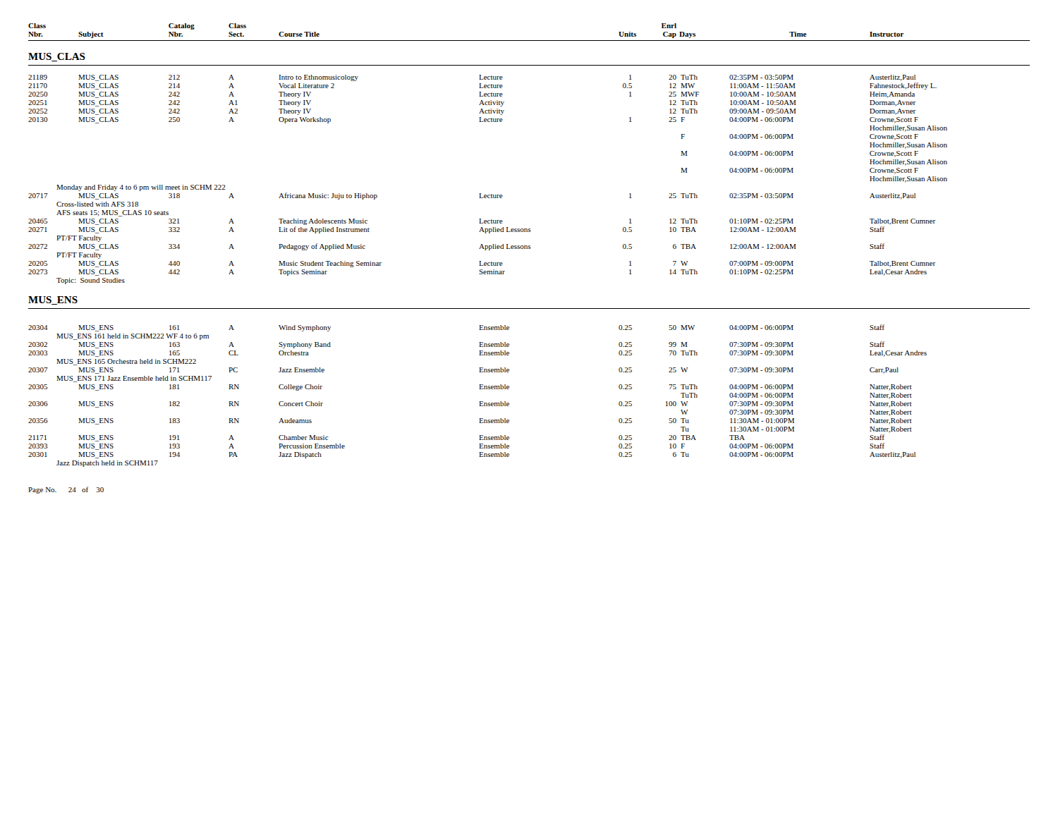| Class Nbr. | Subject | Catalog Nbr. | Class Sect. | Course Title | | Units | Enrl Cap | Days | Time | Instructor |
| --- | --- | --- | --- | --- | --- | --- | --- | --- | --- | --- |
| MUS_CLAS |
| 21189 | MUS_CLAS | 212 | A | Intro to Ethnomusicology | Lecture | 1 | 20 | TuTh | 02:35PM - 03:50PM | Austerlitz,Paul |
| 21170 | MUS_CLAS | 214 | A | Vocal Literature 2 | Lecture | 0.5 | 12 | MW | 11:00AM - 11:50AM | Fahnestock,Jeffrey L. |
| 20250 | MUS_CLAS | 242 | A | Theory IV | Lecture | 1 | 25 | MWF | 10:00AM - 10:50AM | Heim,Amanda |
| 20251 | MUS_CLAS | 242 | A1 | Theory IV | Activity | | 12 | TuTh | 10:00AM - 10:50AM | Dorman,Avner |
| 20252 | MUS_CLAS | 242 | A2 | Theory IV | Activity | | 12 | TuTh | 09:00AM - 09:50AM | Dorman,Avner |
| 20130 | MUS_CLAS | 250 | A | Opera Workshop | Lecture | 1 | 25 | F | 04:00PM - 06:00PM | Crowne,Scott F |
| | Hochmiller,Susan Alison |
| | F | 04:00PM - 06:00PM | Crowne,Scott F |
| | Hochmiller,Susan Alison |
| | M | 04:00PM - 06:00PM | Crowne,Scott F |
| | Hochmiller,Susan Alison |
| | M | 04:00PM - 06:00PM | Crowne,Scott F |
| | Hochmiller,Susan Alison |
| Monday and Friday 4 to 6 pm will meet in SCHM 222 |
| 20717 | MUS_CLAS | 318 | A | Africana Music: Juju to Hiphop | Lecture | 1 | 25 | TuTh | 02:35PM - 03:50PM | Austerlitz,Paul |
| Cross-listed with AFS 318 |
| AFS seats 15; MUS_CLAS 10 seats |
| 20465 | MUS_CLAS | 321 | A | Teaching Adolescents Music | Lecture | 1 | 12 | TuTh | 01:10PM - 02:25PM | Talbot,Brent Cumner |
| 20271 | MUS_CLAS | 332 | A | Lit of the Applied Instrument | Applied Lessons | 0.5 | 10 | TBA | 12:00AM - 12:00AM | Staff |
| PT/FT Faculty |
| 20272 | MUS_CLAS | 334 | A | Pedagogy of Applied Music | Applied Lessons | 0.5 | 6 | TBA | 12:00AM - 12:00AM | Staff |
| PT/FT Faculty |
| 20205 | MUS_CLAS | 440 | A | Music Student Teaching Seminar | Lecture | 1 | 7 | W | 07:00PM - 09:00PM | Talbot,Brent Cumner |
| 20273 | MUS_CLAS | 442 | A | Topics Seminar | Seminar | 1 | 14 | TuTh | 01:10PM - 02:25PM | Leal,Cesar Andres |
| Topic: Sound Studies |
| MUS_ENS |
| 20304 | MUS_ENS | 161 | A | Wind Symphony | Ensemble | 0.25 | 50 | MW | 04:00PM - 06:00PM | Staff |
| MUS_ENS 161 held in SCHM222 WF 4 to 6 pm |
| 20302 | MUS_ENS | 163 | A | Symphony Band | Ensemble | 0.25 | 99 | M | 07:30PM - 09:30PM | Staff |
| 20303 | MUS_ENS | 165 | CL | Orchestra | Ensemble | 0.25 | 70 | TuTh | 07:30PM - 09:30PM | Leal,Cesar Andres |
| MUS_ENS 165 Orchestra held in SCHM222 |
| 20307 | MUS_ENS | 171 | PC | Jazz Ensemble | Ensemble | 0.25 | 25 | W | 07:30PM - 09:30PM | Carr,Paul |
| MUS_ENS 171 Jazz Ensemble held in SCHM117 |
| 20305 | MUS_ENS | 181 | RN | College Choir | Ensemble | 0.25 | 75 | TuTh | 04:00PM - 06:00PM | Natter,Robert |
| | TuTh | 04:00PM - 06:00PM | Natter,Robert |
| 20306 | MUS_ENS | 182 | RN | Concert Choir | Ensemble | 0.25 | 100 | W | 07:30PM - 09:30PM | Natter,Robert |
| | W | 07:30PM - 09:30PM | Natter,Robert |
| 20356 | MUS_ENS | 183 | RN | Audeamus | Ensemble | 0.25 | 50 | Tu | 11:30AM - 01:00PM | Natter,Robert |
| | Tu | 11:30AM - 01:00PM | Natter,Robert |
| 21171 | MUS_ENS | 191 | A | Chamber Music | Ensemble | 0.25 | 20 | TBA | TBA | Staff |
| 20393 | MUS_ENS | 193 | A | Percussion Ensemble | Ensemble | 0.25 | 10 | F | 04:00PM - 06:00PM | Staff |
| 20301 | MUS_ENS | 194 | PA | Jazz Dispatch | Ensemble | 0.25 | 6 | Tu | 04:00PM - 06:00PM | Austerlitz,Paul |
| Jazz Dispatch held in SCHM117 |
Page No. 24 of 30